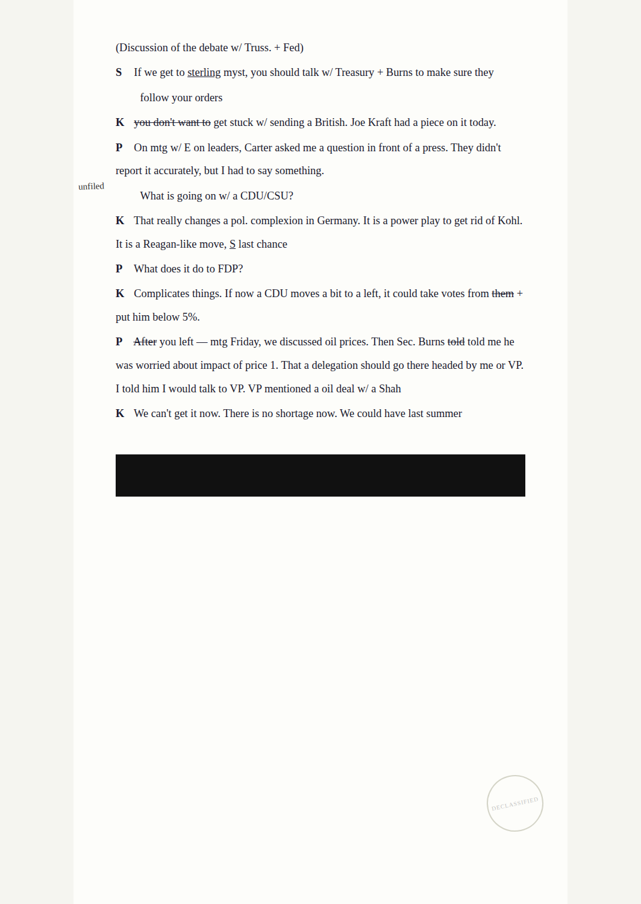(Discussion of the debate w/ Truss. + Fed)
S If we get to sterling myst, you should talk w/ Treasury + Burns to make sure they
follow your orders
K you don't want to get stuck w/ sending a British. Joe Kraft had a piece on it today.
P On mtg w/ E on leaders, Carter asked me a question in front of a press. They didn't report it accurately, but I had to say something.
What is going on w/ a CDU/CSU?
K That really changes a pol. complexion in Germany. It is a power play to get rid of Kohl. It is a Reagan-like move, S last chance
P What does it do to FDP?
K Complicates things. If now a CDU moves a bit to a left, it could take votes from them + put him below 5%.
P After you left — mtg Friday, we discussed oil prices. Then Sec. Burns told told me he was worried about impact of price 1. That a delegation should go there headed by me or VP. I told him I would talk to VP. VP mentioned a oil deal w/ a Shah
K We can't get it now. There is no shortage now. We could have last summer
unfiled
DECLASSIFIED